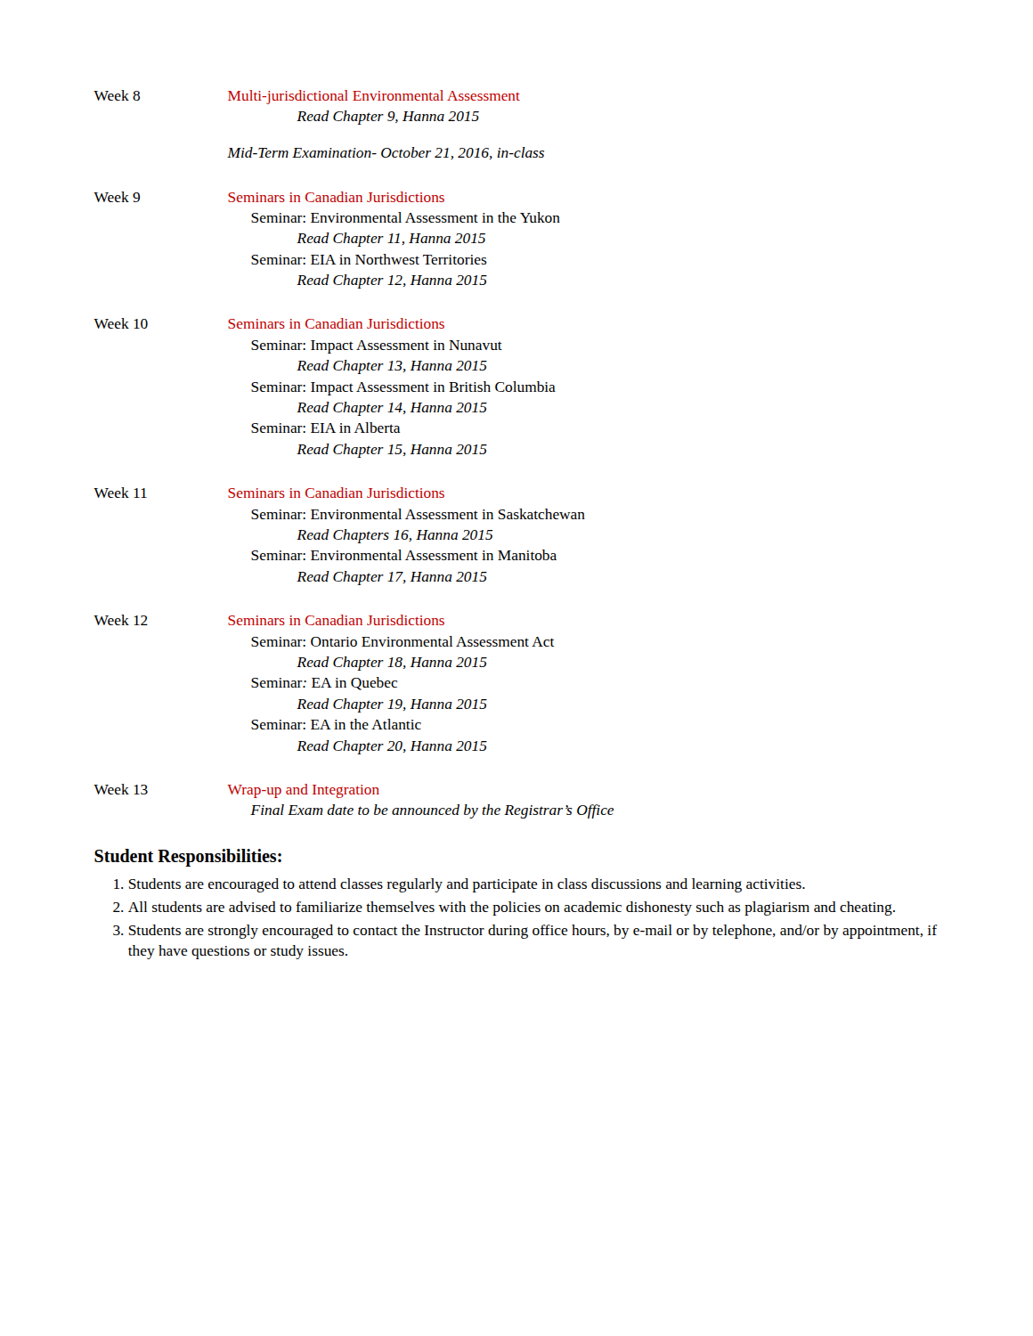Week 8
Multi-jurisdictional Environmental Assessment
Read Chapter 9, Hanna 2015
Mid-Term Examination- October 21, 2016, in-class
Week 9
Seminars in Canadian Jurisdictions
Seminar: Environmental Assessment in the Yukon
Read Chapter 11, Hanna 2015
Seminar: EIA in Northwest Territories
Read Chapter 12, Hanna 2015
Week 10
Seminars in Canadian Jurisdictions
Seminar: Impact Assessment in Nunavut
Read Chapter 13, Hanna 2015
Seminar: Impact Assessment in British Columbia
Read Chapter 14, Hanna 2015
Seminar: EIA in Alberta
Read Chapter 15, Hanna 2015
Week 11
Seminars in Canadian Jurisdictions
Seminar: Environmental Assessment in Saskatchewan
Read Chapters 16, Hanna 2015
Seminar: Environmental Assessment in Manitoba
Read Chapter 17, Hanna 2015
Week 12
Seminars in Canadian Jurisdictions
Seminar: Ontario Environmental Assessment Act
Read Chapter 18, Hanna 2015
Seminar: EA in Quebec
Read Chapter 19, Hanna 2015
Seminar: EA in the Atlantic
Read Chapter 20, Hanna 2015
Week 13
Wrap-up and Integration
Final Exam date to be announced by the Registrar’s Office
Student Responsibilities:
Students are encouraged to attend classes regularly and participate in class discussions and learning activities.
All students are advised to familiarize themselves with the policies on academic dishonesty such as plagiarism and cheating.
Students are strongly encouraged to contact the Instructor during office hours, by e-mail or by telephone, and/or by appointment, if they have questions or study issues.